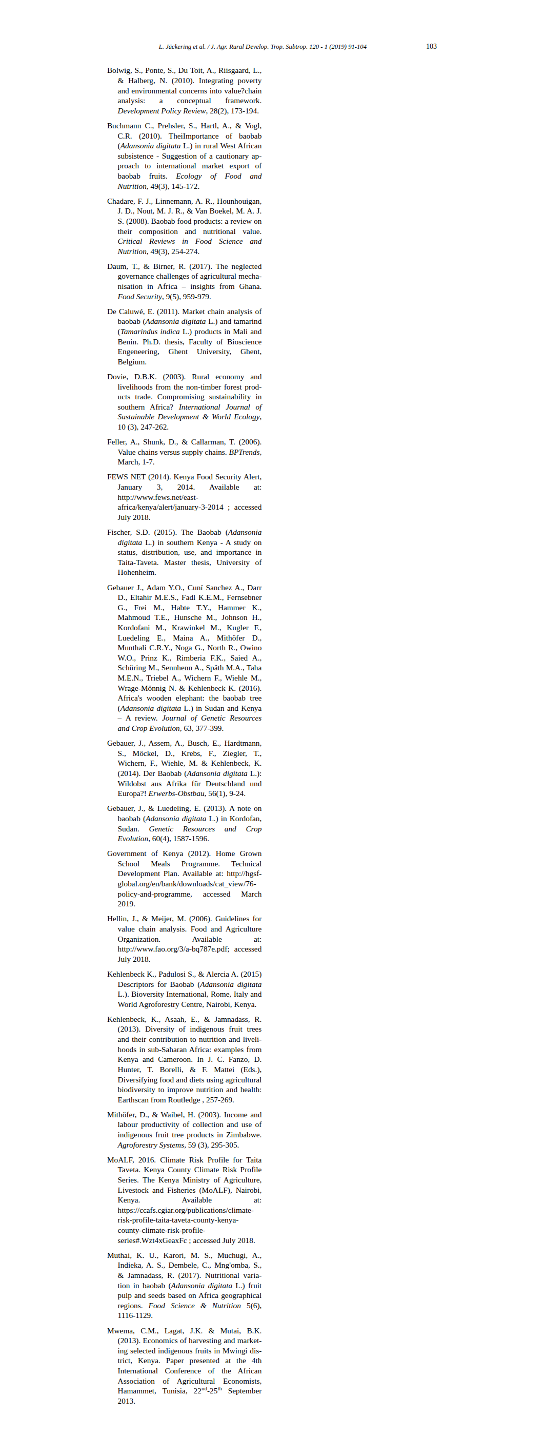L. Jäckering et al. / J. Agr. Rural Develop. Trop. Subtrop. 120 - 1 (2019) 91-104
103
Bolwig, S., Ponte, S., Du Toit, A., Riisgaard, L., & Halberg, N. (2010). Integrating poverty and environmental concerns into value?chain analysis: a conceptual framework. Development Policy Review, 28(2), 173-194.
Buchmann C., Prehsler, S., Hartl, A., & Vogl, C.R. (2010). TheiImportance of baobab (Adansonia digitata L.) in rural West African subsistence - Suggestion of a cautionary approach to international market export of baobab fruits. Ecology of Food and Nutrition, 49(3), 145-172.
Chadare, F. J., Linnemann, A. R., Hounhouigan, J. D., Nout, M. J. R., & Van Boekel, M. A. J. S. (2008). Baobab food products: a review on their composition and nutritional value. Critical Reviews in Food Science and Nutrition, 49(3), 254-274.
Daum, T., & Birner, R. (2017). The neglected governance challenges of agricultural mechanisation in Africa – insights from Ghana. Food Security, 9(5), 959-979.
De Caluwé, E. (2011). Market chain analysis of baobab (Adansonia digitata L.) and tamarind (Tamarindus indica L.) products in Mali and Benin. Ph.D. thesis, Faculty of Bioscience Engeneering, Ghent University, Ghent, Belgium.
Dovie, D.B.K. (2003). Rural economy and livelihoods from the non-timber forest products trade. Compromising sustainability in southern Africa? International Journal of Sustainable Development & World Ecology, 10 (3), 247-262.
Feller, A., Shunk, D., & Callarman, T. (2006). Value chains versus supply chains. BPTrends, March, 1-7.
FEWS NET (2014). Kenya Food Security Alert, January 3, 2014. Available at: http://www.fews.net/east-africa/kenya/alert/january-3-2014 ; accessed July 2018.
Fischer, S.D. (2015). The Baobab (Adansonia digitata L.) in southern Kenya - A study on status, distribution, use, and importance in Taita-Taveta. Master thesis, University of Hohenheim.
Gebauer J., Adam Y.O., Cuní Sanchez A., Darr D., Eltahir M.E.S., Fadl K.E.M., Fernsebner G., Frei M., Habte T.Y., Hammer K., Mahmoud T.E., Hunsche M., Johnson H., Kordofani M., Krawinkel M., Kugler F., Luedeling E., Maina A., Mithöfer D., Munthali C.R.Y., Noga G., North R., Owino W.O., Prinz K., Rimberia F.K., Saied A., Schüring M., Sennhenn A., Späth M.A., Taha M.E.N., Triebel A., Wichern F., Wiehle M., Wrage-Mönnig N. & Kehlenbeck K. (2016). Africa's wooden elephant: the baobab tree (Adansonia digitata L.) in Sudan and Kenya – A review. Journal of Genetic Resources and Crop Evolution, 63, 377-399.
Gebauer, J., Assem, A., Busch, E., Hardtmann, S., Möckel, D., Krebs, F., Ziegler, T., Wichern, F., Wiehle, M. & Kehlenbeck, K. (2014). Der Baobab (Adansonia digitata L.): Wildobst aus Afrika für Deutschland und Europa?! Erwerbs-Obstbau, 56(1), 9-24.
Gebauer, J., & Luedeling, E. (2013). A note on baobab (Adansonia digitata L.) in Kordofan, Sudan. Genetic Resources and Crop Evolution, 60(4), 1587-1596.
Government of Kenya (2012). Home Grown School Meals Programme. Technical Development Plan. Available at: http://hgsf-global.org/en/bank/downloads/cat_view/76-policy-and-programme, accessed March 2019.
Hellin, J., & Meijer, M. (2006). Guidelines for value chain analysis. Food and Agriculture Organization. Available at: http://www.fao.org/3/a-bq787e.pdf; accessed July 2018.
Kehlenbeck K., Padulosi S., & Alercia A. (2015) Descriptors for Baobab (Adansonia digitata L.). Bioversity International, Rome, Italy and World Agroforestry Centre, Nairobi, Kenya.
Kehlenbeck, K., Asaah, E., & Jamnadass, R. (2013). Diversity of indigenous fruit trees and their contribution to nutrition and livelihoods in sub-Saharan Africa: examples from Kenya and Cameroon. In J. C. Fanzo, D. Hunter, T. Borelli, & F. Mattei (Eds.), Diversifying food and diets using agricultural biodiversity to improve nutrition and health: Earthscan from Routledge , 257-269.
Mithöfer, D., & Waibel, H. (2003). Income and labour productivity of collection and use of indigenous fruit tree products in Zimbabwe. Agroforestry Systems, 59 (3), 295-305.
MoALF, 2016. Climate Risk Profile for Taita Taveta. Kenya County Climate Risk Profile Series. The Kenya Ministry of Agriculture, Livestock and Fisheries (MoALF), Nairobi, Kenya. Available at: https://ccafs.cgiar.org/publications/climate-risk-profile-taita-taveta-county-kenya-county-climate-risk-profile-series#.Wzt4xGeaxFc ; accessed July 2018.
Muthai, K. U., Karori, M. S., Muchugi, A., Indieka, A. S., Dembele, C., Mng'omba, S., & Jamnadass, R. (2017). Nutritional variation in baobab (Adansonia digitata L.) fruit pulp and seeds based on Africa geographical regions. Food Science & Nutrition 5(6), 1116-1129.
Mwema, C.M., Lagat, J.K. & Mutai, B.K. (2013). Economics of harvesting and marketing selected indigenous fruits in Mwingi district, Kenya. Paper presented at the 4th International Conference of the African Association of Agricultural Economists, Hamammet, Tunisia, 22nd-25th September 2013.